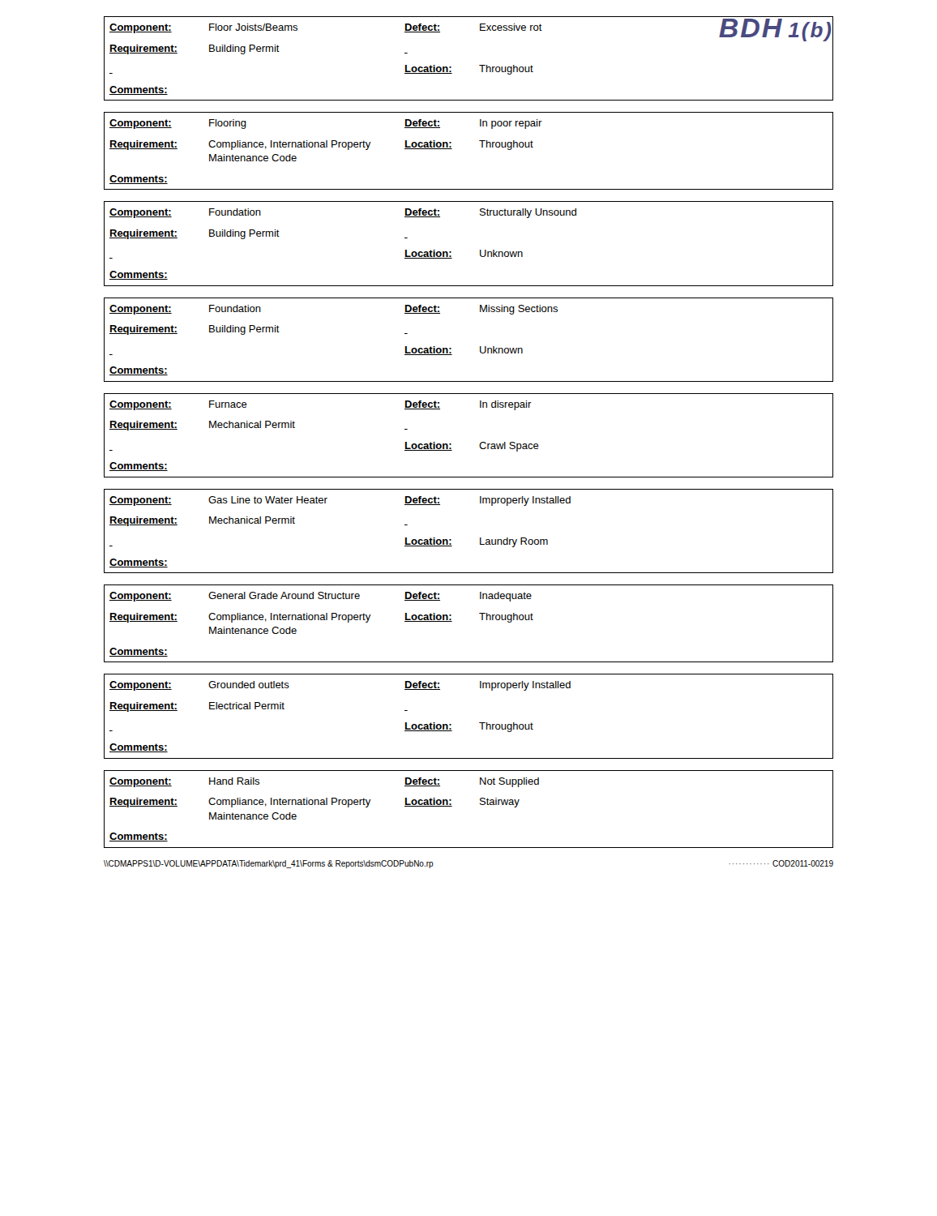BDH1(b)
| Component: | Floor Joists/Beams | Defect: | Excessive rot |
| Requirement: | Building Permit | | |
| | | Location: | Throughout |
| Comments: | | |
| Component: | Flooring | Defect: | In poor repair |
| Requirement: | Compliance, International Property Maintenance Code | Location: | Throughout |
| Comments: | | |
| Component: | Foundation | Defect: | Structurally Unsound |
| Requirement: | Building Permit | | |
| | | Location: | Unknown |
| Comments: | | |
| Component: | Foundation | Defect: | Missing Sections |
| Requirement: | Building Permit | | |
| | | Location: | Unknown |
| Comments: | | |
| Component: | Furnace | Defect: | In disrepair |
| Requirement: | Mechanical Permit | | |
| | | Location: | Crawl Space |
| Comments: | | |
| Component: | Gas Line to Water Heater | Defect: | Improperly Installed |
| Requirement: | Mechanical Permit | | |
| | | Location: | Laundry Room |
| Comments: | | |
| Component: | General Grade Around Structure | Defect: | Inadequate |
| Requirement: | Compliance, International Property Maintenance Code | Location: | Throughout |
| Comments: | | |
| Component: | Grounded outlets | Defect: | Improperly Installed |
| Requirement: | Electrical Permit | | |
| | | Location: | Throughout |
| Comments: | | |
| Component: | Hand Rails | Defect: | Not Supplied |
| Requirement: | Compliance, International Property Maintenance Code | Location: | Stairway |
| Comments: | | |
\\CDMAPPS1\D-VOLUME\APPDATA\Tidemark\prd_41\Forms & Reports\dsmCODPubNo.rp
············ COD2011-00219